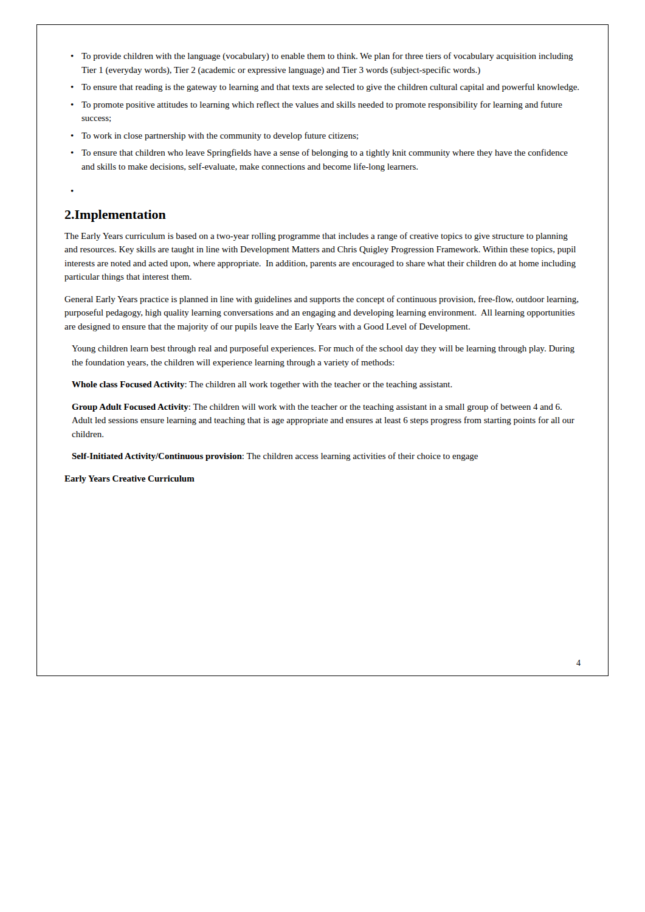To provide children with the language (vocabulary) to enable them to think. We plan for three tiers of vocabulary acquisition including Tier 1 (everyday words), Tier 2 (academic or expressive language) and Tier 3 words (subject-specific words.)
To ensure that reading is the gateway to learning and that texts are selected to give the children cultural capital and powerful knowledge.
To promote positive attitudes to learning which reflect the values and skills needed to promote responsibility for learning and future success;
To work in close partnership with the community to develop future citizens;
To ensure that children who leave Springfields have a sense of belonging to a tightly knit community where they have the confidence and skills to make decisions, self-evaluate, make connections and become life-long learners.
•
2.Implementation
The Early Years curriculum is based on a two-year rolling programme that includes a range of creative topics to give structure to planning and resources. Key skills are taught in line with Development Matters and Chris Quigley Progression Framework. Within these topics, pupil interests are noted and acted upon, where appropriate. In addition, parents are encouraged to share what their children do at home including particular things that interest them.
General Early Years practice is planned in line with guidelines and supports the concept of continuous provision, free-flow, outdoor learning, purposeful pedagogy, high quality learning conversations and an engaging and developing learning environment. All learning opportunities are designed to ensure that the majority of our pupils leave the Early Years with a Good Level of Development.
Young children learn best through real and purposeful experiences. For much of the school day they will be learning through play. During the foundation years, the children will experience learning through a variety of methods:
Whole class Focused Activity: The children all work together with the teacher or the teaching assistant.
Group Adult Focused Activity: The children will work with the teacher or the teaching assistant in a small group of between 4 and 6. Adult led sessions ensure learning and teaching that is age appropriate and ensures at least 6 steps progress from starting points for all our children.
Self-Initiated Activity/Continuous provision: The children access learning activities of their choice to engage
Early Years Creative Curriculum
4